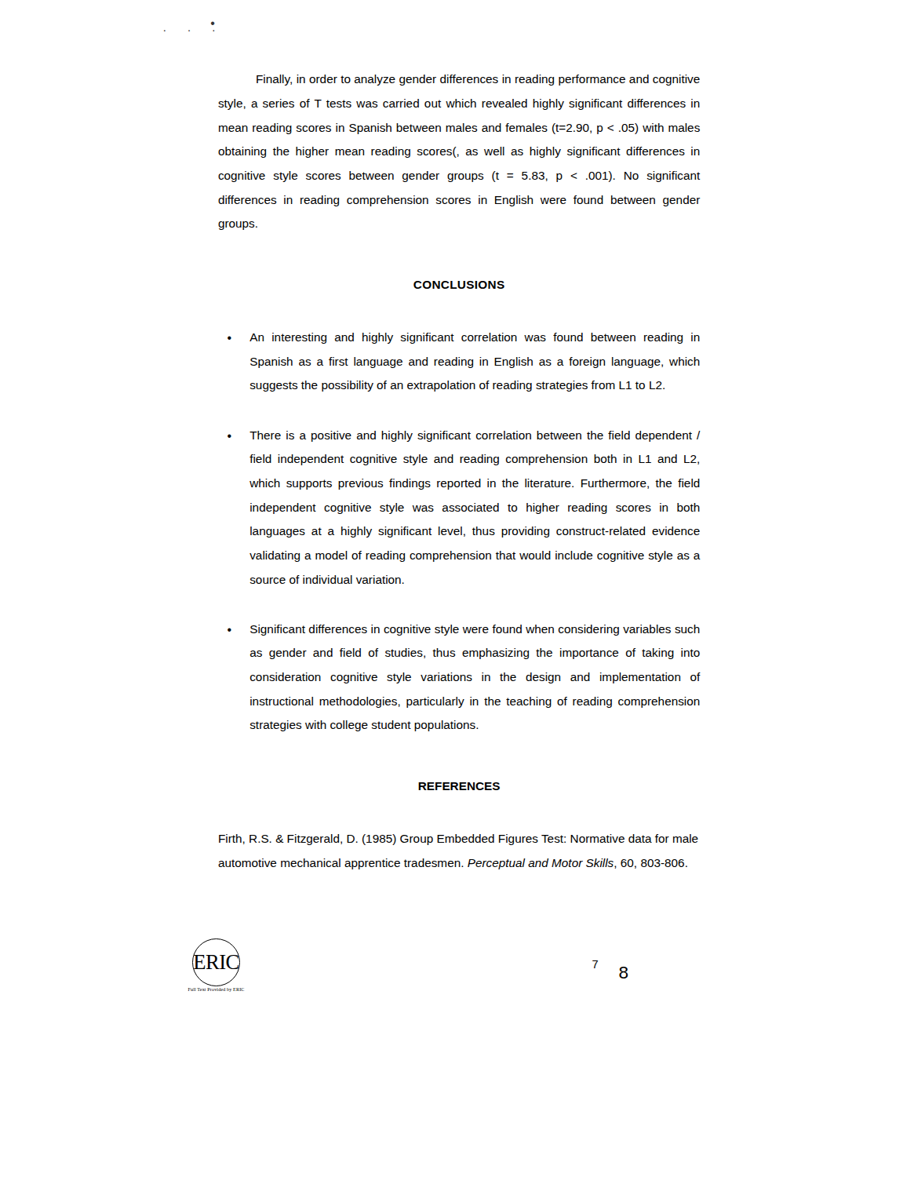. . .
•
Finally, in order to analyze gender differences in reading performance and cognitive style, a series of T tests was carried out which revealed highly significant differences in mean reading scores in Spanish between males and females (t=2.90, p < .05) with males obtaining the higher mean reading scores(, as well as highly significant differences in cognitive style scores between gender groups (t = 5.83, p < .001). No significant differences in reading comprehension scores in English were found between gender groups.
CONCLUSIONS
An interesting and highly significant correlation was found between reading in Spanish as a first language and reading in English as a foreign language, which suggests the possibility of an extrapolation of reading strategies from L1 to L2.
There is a positive and highly significant correlation between the field dependent / field independent cognitive style and reading comprehension both in L1 and L2, which supports previous findings reported in the literature. Furthermore, the field independent cognitive style was associated to higher reading scores in both languages at a highly significant level, thus providing construct-related evidence validating a model of reading comprehension that would include cognitive style as a source of individual variation.
Significant differences in cognitive style were found when considering variables such as gender and field of studies, thus emphasizing the importance of taking into consideration cognitive style variations in the design and implementation of instructional methodologies, particularly in the teaching of reading comprehension strategies with college student populations.
REFERENCES
Firth, R.S. & Fitzgerald, D. (1985) Group Embedded Figures Test: Normative data for male automotive mechanical apprentice tradesmen. Perceptual and Motor Skills, 60, 803-806.
ERIC
Full Text Provided by ERIC
7
8